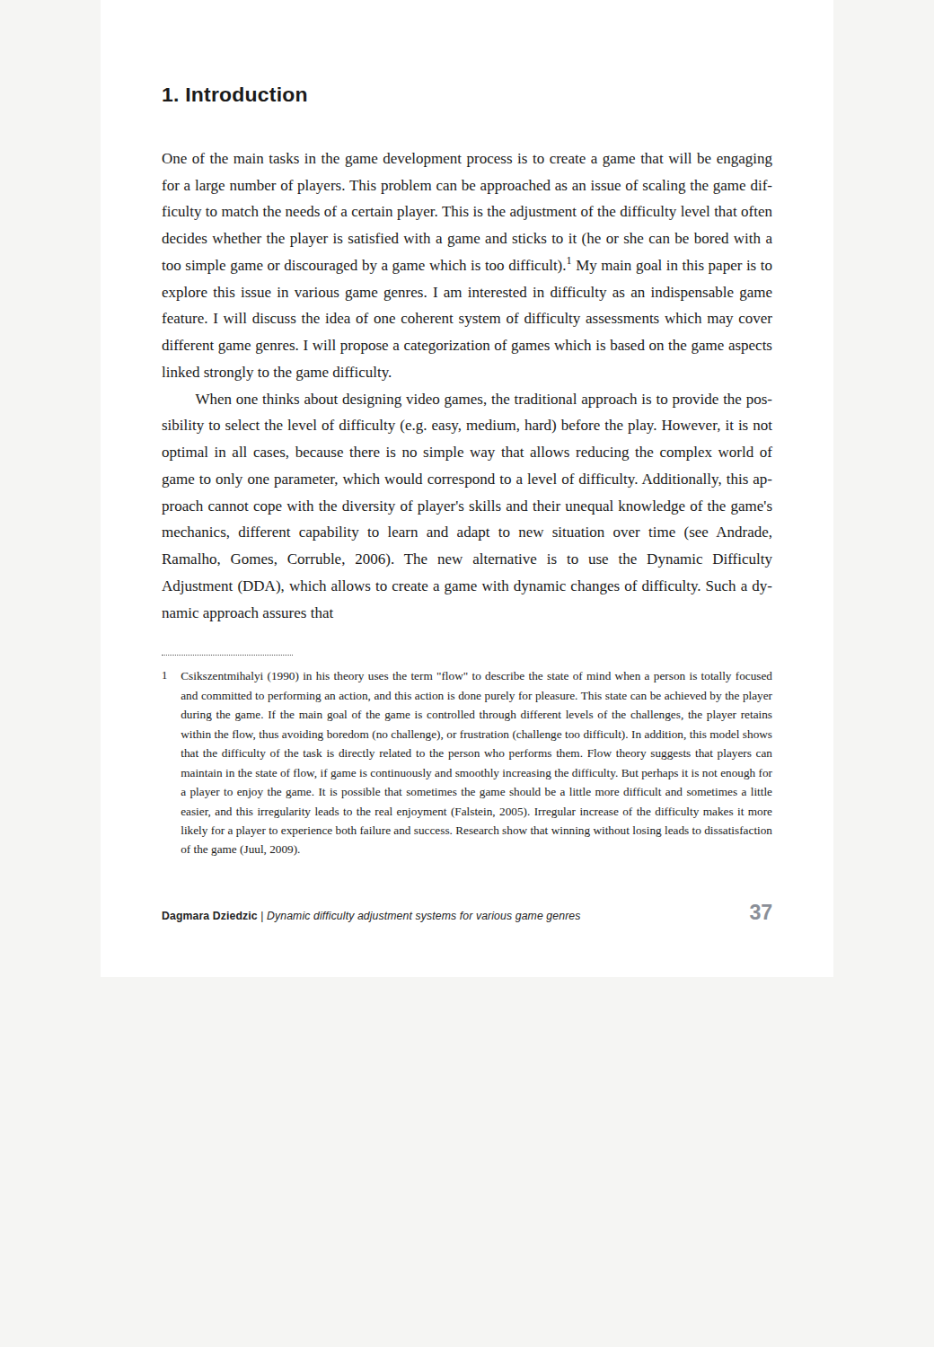1. Introduction
One of the main tasks in the game development process is to create a game that will be engaging for a large number of players. This problem can be approached as an issue of scaling the game difficulty to match the needs of a certain player. This is the adjustment of the difficulty level that often decides whether the player is satisfied with a game and sticks to it (he or she can be bored with a too simple game or discouraged by a game which is too difficult).1 My main goal in this paper is to explore this issue in various game genres. I am interested in difficulty as an indispensable game feature. I will discuss the idea of one coherent system of difficulty assessments which may cover different game genres. I will propose a categorization of games which is based on the game aspects linked strongly to the game difficulty.
When one thinks about designing video games, the traditional approach is to provide the possibility to select the level of difficulty (e.g. easy, medium, hard) before the play. However, it is not optimal in all cases, because there is no simple way that allows reducing the complex world of game to only one parameter, which would correspond to a level of difficulty. Additionally, this approach cannot cope with the diversity of player's skills and their unequal knowledge of the game's mechanics, different capability to learn and adapt to new situation over time (see Andrade, Ramalho, Gomes, Corruble, 2006). The new alternative is to use the Dynamic Difficulty Adjustment (DDA), which allows to create a game with dynamic changes of difficulty. Such a dynamic approach assures that
1 Csikszentmihalyi (1990) in his theory uses the term "flow" to describe the state of mind when a person is totally focused and committed to performing an action, and this action is done purely for pleasure. This state can be achieved by the player during the game. If the main goal of the game is controlled through different levels of the challenges, the player retains within the flow, thus avoiding boredom (no challenge), or frustration (challenge too difficult). In addition, this model shows that the difficulty of the task is directly related to the person who performs them. Flow theory suggests that players can maintain in the state of flow, if game is continuously and smoothly increasing the difficulty. But perhaps it is not enough for a player to enjoy the game. It is possible that sometimes the game should be a little more difficult and sometimes a little easier, and this irregularity leads to the real enjoyment (Falstein, 2005). Irregular increase of the difficulty makes it more likely for a player to experience both failure and success. Research show that winning without losing leads to dissatisfaction of the game (Juul, 2009).
Dagmara Dziedzic | Dynamic difficulty adjustment systems for various game genres
37